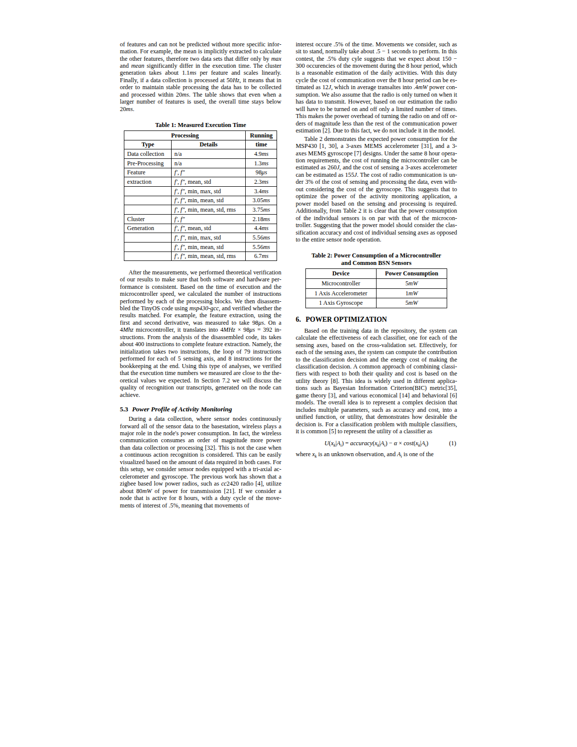of features and can not be predicted without more specific information. For example, the mean is implicitly extracted to calculate the other features, therefore two data sets that differ only by max and mean significantly differ in the execution time. The cluster generation takes about 1.1ms per feature and scales linearly. Finally, if a data collection is processed at 50Hz, it means that in order to maintain stable processing the data has to be collected and processed within 20ms. The table shows that even when a larger number of features is used, the overall time stays below 20ms.
Table 1: Measured Execution Time
| Processing | Running |
| --- | --- |
| Type | Details | time |
| Data collection | n/a | 4.9 ms |
| Pre-Processing | n/a | 1.3 ms |
| Feature | f′ , f″ | 98 μs |
| extraction | f′ , f″ , mean, std | 2.3 ms |
| | f′ , f″ , min, max, std | 3.4 ms |
| | f′ , f″ , min, mean, std | 3.05 ms |
| | f′ , f″ , min, mean, std, rms | 3.75 ms |
| Cluster | f′ , f″ | 2.18 ms |
| Generation | f′ , f″ , mean, std | 4.4 ms |
| | f′ , f″ , min, max, std | 5.56 ms |
| | f′ , f″ , min, mean, std | 5.56 ms |
| | f′ , f″ , min, mean, std, rms | 6.7 ms |
After the measurements, we performed theoretical verification of our results to make sure that both software and hardware performance is consistent. Based on the time of execution and the microcontroller speed, we calculated the number of instructions performed by each of the processing blocks. We then disassembled the TinyOS code using msp430-gcc, and verified whether the results matched. For example, the feature extraction, using the first and second derivative, was measured to take 98μs. On a 4Mhz microcontroller, it translates into 4MHz × 98μs = 392 instructions. From the analysis of the disassembled code, its takes about 400 instructions to complete feature extraction. Namely, the initialization takes two instructions, the loop of 79 instructions performed for each of 5 sensing axis, and 8 instructions for the bookkeeping at the end. Using this type of analyses, we verified that the execution time numbers we measured are close to the theoretical values we expected. In Section 7.2 we will discuss the quality of recognition our transcripts, generated on the node can achieve.
5.3 Power Profile of Activity Monitoring
During a data collection, where sensor nodes continuously forward all of the sensor data to the basestation, wireless plays a major role in the node's power consumption. In fact, the wireless communication consumes an order of magnitude more power than data collection or processing [32]. This is not the case when a continuous action recognition is considered. This can be easily visualized based on the amount of data required in both cases. For this setup, we consider sensor nodes equipped with a tri-axial accelerometer and gyroscope. The previous work has shown that a zigbee based low power radios, such as cc2420 radio [4], utilize about 80mW of power for transmission [21]. If we consider a node that is active for 8 hours, with a duty cycle of the movements of interest of .5%, meaning that movements of
interest occure .5% of the time. Movements we consider, such as sit to stand, normally take about .5 − 1 seconds to perform. In this contest, the .5% duty cyle suggests that we expect about 150 − 300 occurencies of the movement during the 8 hour period, which is a reasonable estimation of the daily activities. With this duty cycle the cost of communication over the 8 hour period can be estimated as 12J, which in average transaltes into .4mW power consumption. We also assume that the radio is only turned on when it has data to transmit. However, based on our estimation the radio will have to be turned on and off only a limited number of times. This makes the power overhead of turning the radio on and off orders of magnitude less than the rest of the communication power estimation [2]. Due to this fact, we do not include it in the model.
Table 2 demonstrates the expected power consumption for the MSP430 [1, 30], a 3-axes MEMS accelerometer [31], and a 3-axes MEMS gyroscope [7] designs. Under the same 8 hour operation requirements, the cost of running the microcontroller can be estimated as 260J, and the cost of sensing a 3-axes accelerometer can be estimated as 155J. The cost of radio communication is under 3% of the cost of sensing and processing the data, even without considering the cost of the gyroscope. This suggests that to optimize the power of the activity monitoring application, a power model based on the sensing and processing is required. Additionally, from Table 2 it is clear that the power consumption of the individual sensors is on par with that of the microcontroller. Suggesting that the power model should consider the classification accuracy and cost of individual sensing axes as opposed to the entire sensor node operation.
Table 2: Power Consumption of a Microcontroller
and Common BSN Sensors
| Device | Power Consumption |
| --- | --- |
| Microcontroller | 5 mW |
| 1 Axis Accelerometer | 1 mW |
| 1 Axis Gyroscope | 5 mW |
6. POWER OPTIMIZATION
Based on the training data in the repository, the system can calculate the effectiveness of each classifier, one for each of the sensing axes, based on the cross-validation set. Effectively, for each of the sensing axes, the system can compute the contribution to the classification decision and the energy cost of making the classification decision. A common approach of combining classifiers with respect to both their quality and cost is based on the utility theory [8]. This idea is widely used in different applications such as Bayesian Information Criterion(BIC) metric[35], game theory [3], and various economical [14] and behavioral [6] models. The overall idea is to represent a complex decision that includes multiple parameters, such as accuracy and cost, into a unified function, or utility, that demonstrates how desirable the decision is. For a classification problem with multiple classifiers, it is common [5] to represent the utility of a classifier as
U(xk|Ai) = accuracy(xk|Ai) − α × cost(xk|Ai) (1)
where xk is an unknown observation, and Ai is one of the